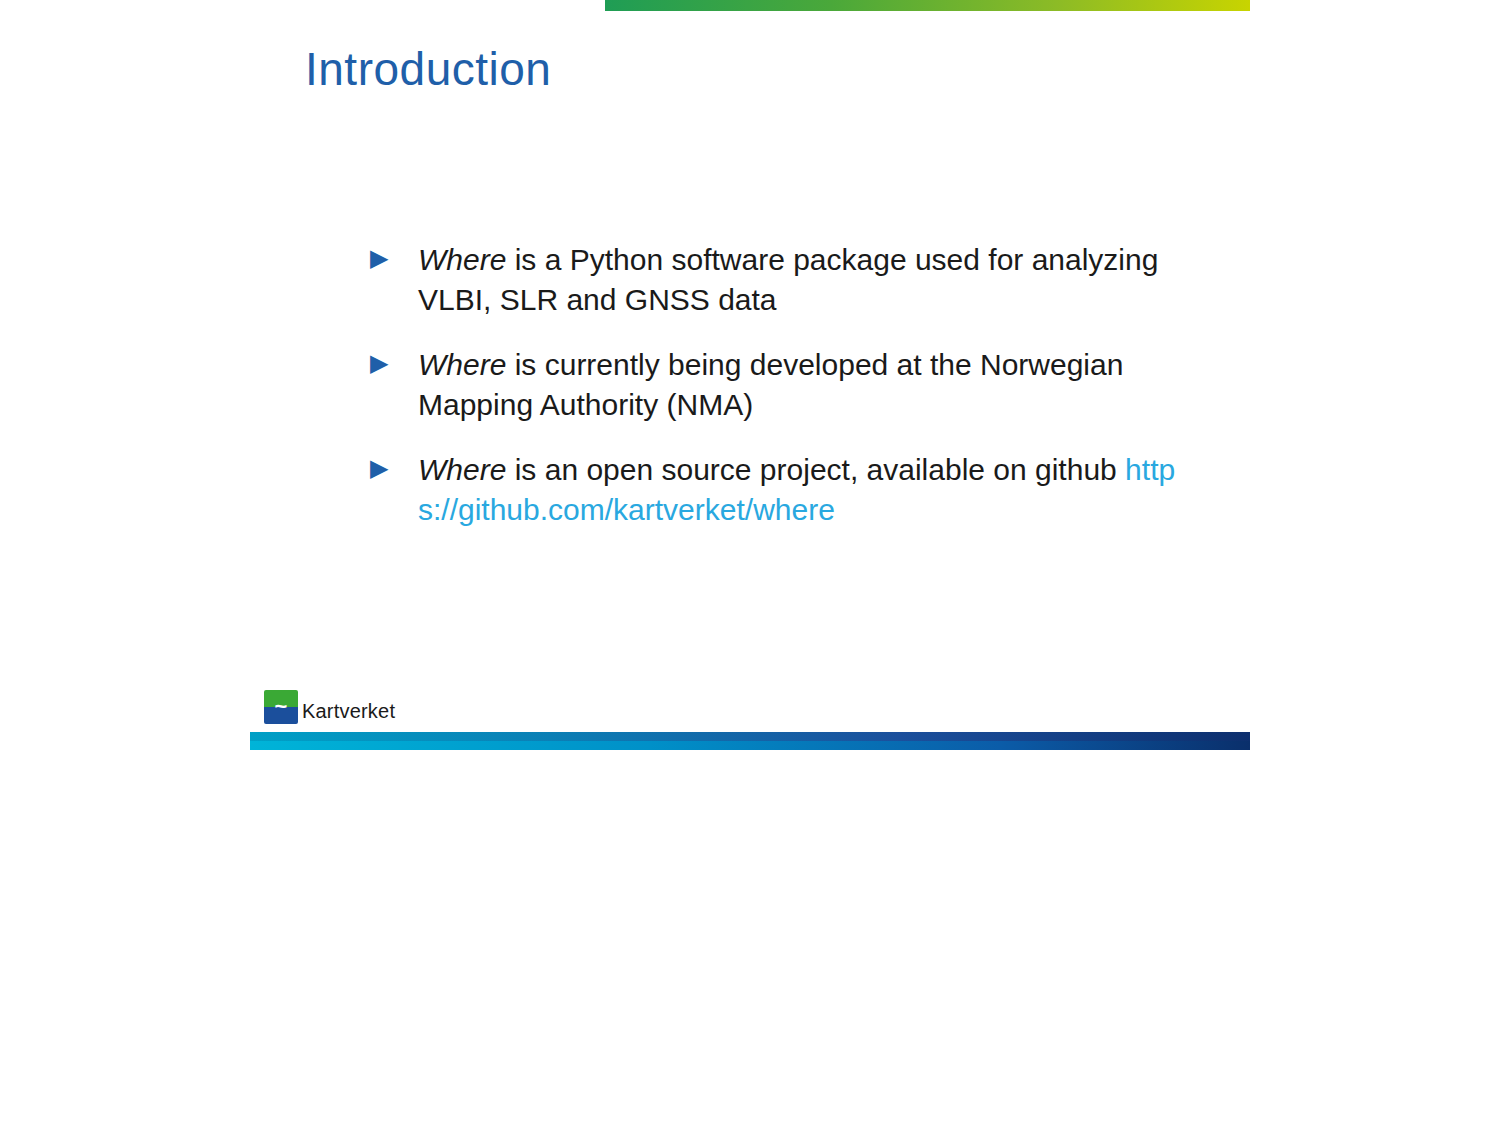Introduction
Where is a Python software package used for analyzing VLBI, SLR and GNSS data
Where is currently being developed at the Norwegian Mapping Authority (NMA)
Where is an open source project, available on github https://github.com/kartverket/where
~
Kartverket